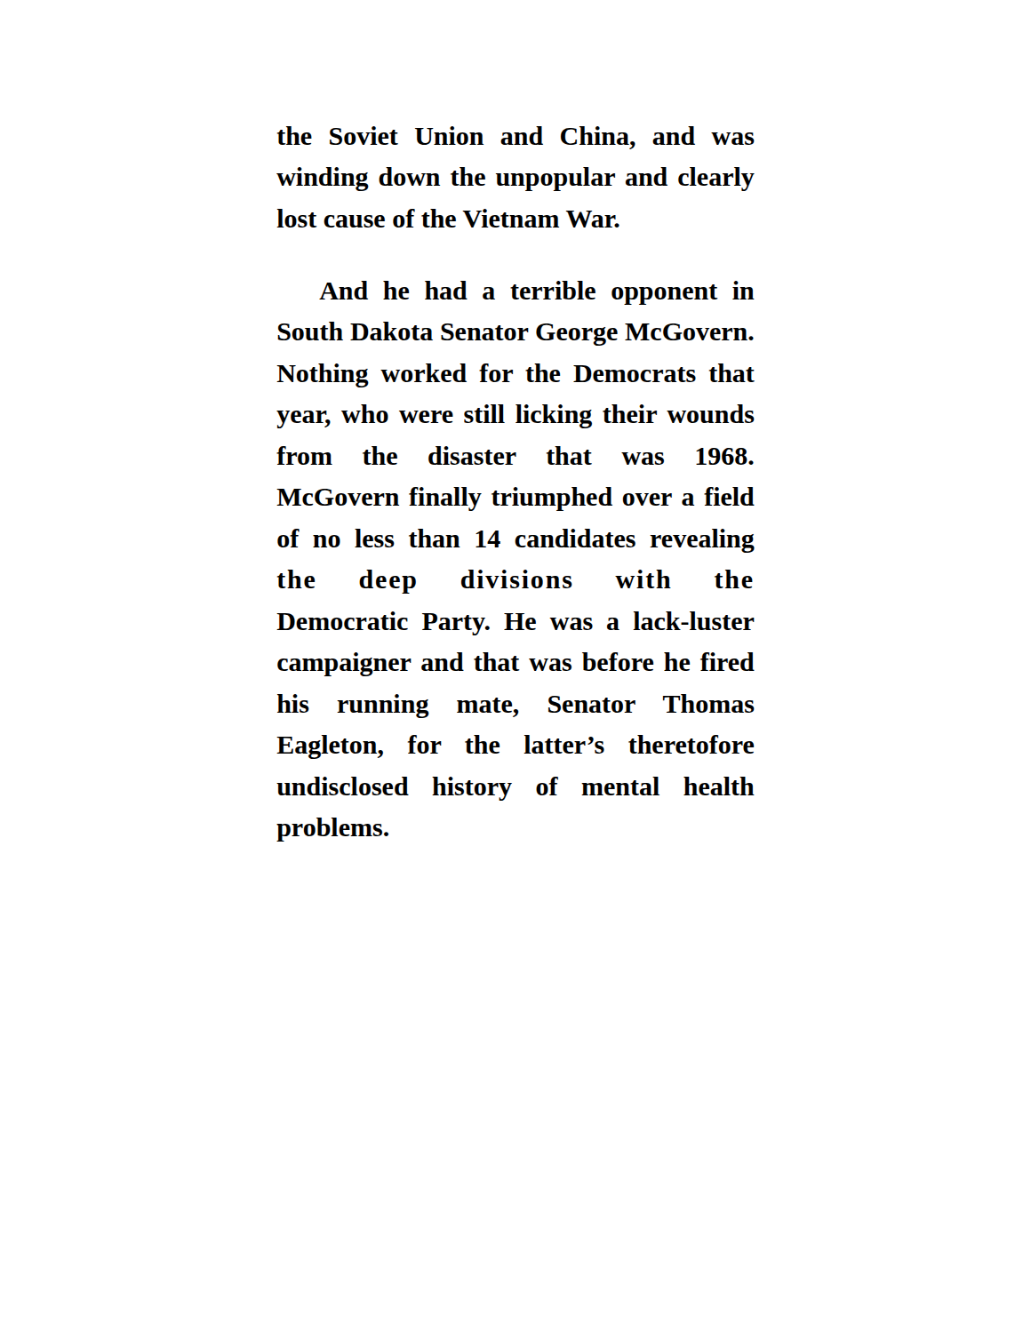the Soviet Union and China, and was winding down the unpopular and clearly lost cause of the Vietnam War.
And he had a terrible opponent in South Dakota Senator George McGovern. Nothing worked for the Democrats that year, who were still licking their wounds from the disaster that was 1968. McGovern finally triumphed over a field of no less than 14 candidates revealing the deep divisions with the Democratic Party. He was a lack-luster campaigner and that was before he fired his running mate, Senator Thomas Eagleton, for the latter’s theretofore undisclosed history of mental health problems.